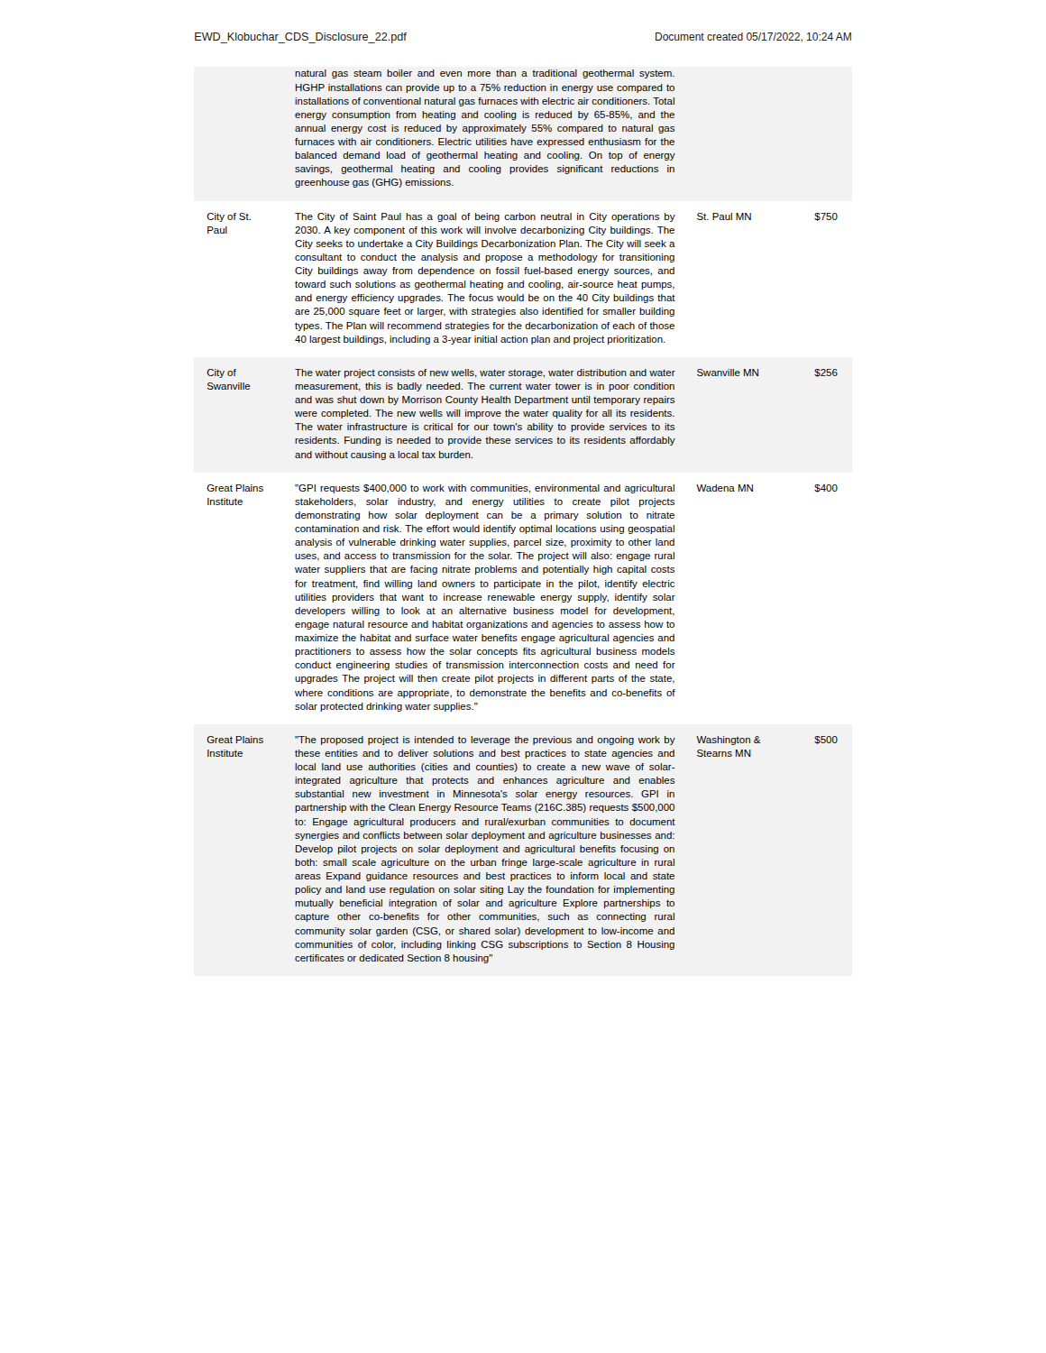EWD_Klobuchar_CDS_Disclosure_22.pdf
Document created 05/17/2022, 10:24 AM
| | natural gas steam boiler and even more than a traditional geothermal system. HGHP installations can provide up to a 75% reduction in energy use compared to installations of conventional natural gas furnaces with electric air conditioners. Total energy consumption from heating and cooling is reduced by 65-85%, and the annual energy cost is reduced by approximately 55% compared to natural gas furnaces with air conditioners. Electric utilities have expressed enthusiasm for the balanced demand load of geothermal heating and cooling. On top of energy savings, geothermal heating and cooling provides significant reductions in greenhouse gas (GHG) emissions. | | |
| City of St. Paul | The City of Saint Paul has a goal of being carbon neutral in City operations by 2030. A key component of this work will involve decarbonizing City buildings. The City seeks to undertake a City Buildings Decarbonization Plan. The City will seek a consultant to conduct the analysis and propose a methodology for transitioning City buildings away from dependence on fossil fuel-based energy sources, and toward such solutions as geothermal heating and cooling, air-source heat pumps, and energy efficiency upgrades. The focus would be on the 40 City buildings that are 25,000 square feet or larger, with strategies also identified for smaller building types. The Plan will recommend strategies for the decarbonization of each of those 40 largest buildings, including a 3-year initial action plan and project prioritization. | St. Paul MN | $750 |
| City of Swanville | The water project consists of new wells, water storage, water distribution and water measurement, this is badly needed. The current water tower is in poor condition and was shut down by Morrison County Health Department until temporary repairs were completed. The new wells will improve the water quality for all its residents. The water infrastructure is critical for our town's ability to provide services to its residents. Funding is needed to provide these services to its residents affordably and without causing a local tax burden. | Swanville MN | $256 |
| Great Plains Institute | "GPI requests $400,000 to work with communities, environmental and agricultural stakeholders, solar industry, and energy utilities to create pilot projects demonstrating how solar deployment can be a primary solution to nitrate contamination and risk. The effort would identify optimal locations using geospatial analysis of vulnerable drinking water supplies, parcel size, proximity to other land uses, and access to transmission for the solar. The project will also: engage rural water suppliers that are facing nitrate problems and potentially high capital costs for treatment, find willing land owners to participate in the pilot, identify electric utilities providers that want to increase renewable energy supply, identify solar developers willing to look at an alternative business model for development, engage natural resource and habitat organizations and agencies to assess how to maximize the habitat and surface water benefits engage agricultural agencies and practitioners to assess how the solar concepts fits agricultural business models conduct engineering studies of transmission interconnection costs and need for upgrades The project will then create pilot projects in different parts of the state, where conditions are appropriate, to demonstrate the benefits and co-benefits of solar protected drinking water supplies." | Wadena MN | $400 |
| Great Plains Institute | "The proposed project is intended to leverage the previous and ongoing work by these entities and to deliver solutions and best practices to state agencies and local land use authorities (cities and counties) to create a new wave of solar-integrated agriculture that protects and enhances agriculture and enables substantial new investment in Minnesota's solar energy resources. GPI in partnership with the Clean Energy Resource Teams (216C.385) requests $500,000 to: Engage agricultural producers and rural/exurban communities to document synergies and conflicts between solar deployment and agriculture businesses and: Develop pilot projects on solar deployment and agricultural benefits focusing on both: small scale agriculture on the urban fringe large-scale agriculture in rural areas Expand guidance resources and best practices to inform local and state policy and land use regulation on solar siting Lay the foundation for implementing mutually beneficial integration of solar and agriculture Explore partnerships to capture other co-benefits for other communities, such as connecting rural community solar garden (CSG, or shared solar) development to low-income and communities of color, including linking CSG subscriptions to Section 8 Housing certificates or dedicated Section 8 housing" | Washington & Stearns MN | $500 |